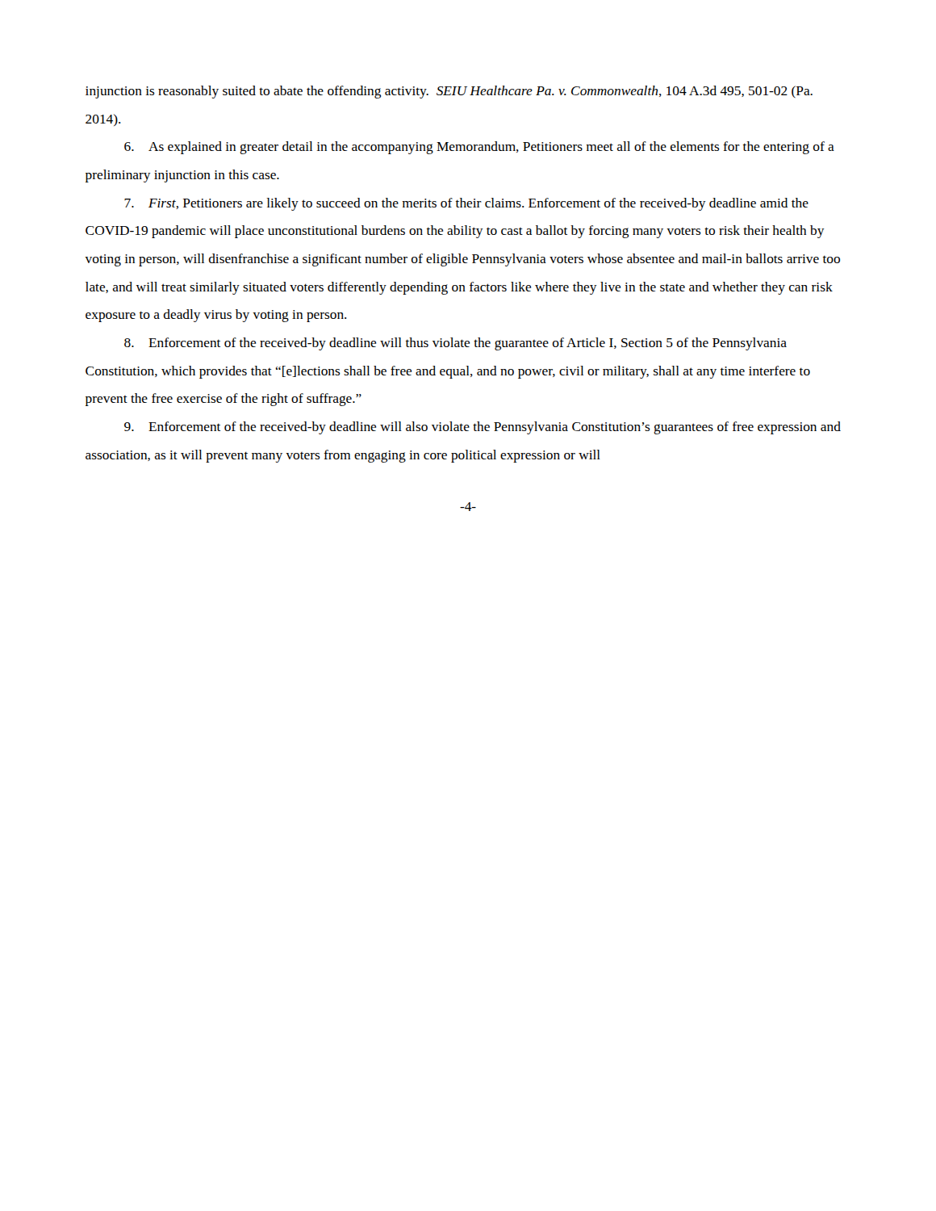injunction is reasonably suited to abate the offending activity. SEIU Healthcare Pa. v. Commonwealth, 104 A.3d 495, 501-02 (Pa. 2014).
6. As explained in greater detail in the accompanying Memorandum, Petitioners meet all of the elements for the entering of a preliminary injunction in this case.
7. First, Petitioners are likely to succeed on the merits of their claims. Enforcement of the received-by deadline amid the COVID-19 pandemic will place unconstitutional burdens on the ability to cast a ballot by forcing many voters to risk their health by voting in person, will disenfranchise a significant number of eligible Pennsylvania voters whose absentee and mail-in ballots arrive too late, and will treat similarly situated voters differently depending on factors like where they live in the state and whether they can risk exposure to a deadly virus by voting in person.
8. Enforcement of the received-by deadline will thus violate the guarantee of Article I, Section 5 of the Pennsylvania Constitution, which provides that “[e]lections shall be free and equal, and no power, civil or military, shall at any time interfere to prevent the free exercise of the right of suffrage.”
9. Enforcement of the received-by deadline will also violate the Pennsylvania Constitution’s guarantees of free expression and association, as it will prevent many voters from engaging in core political expression or will
-4-